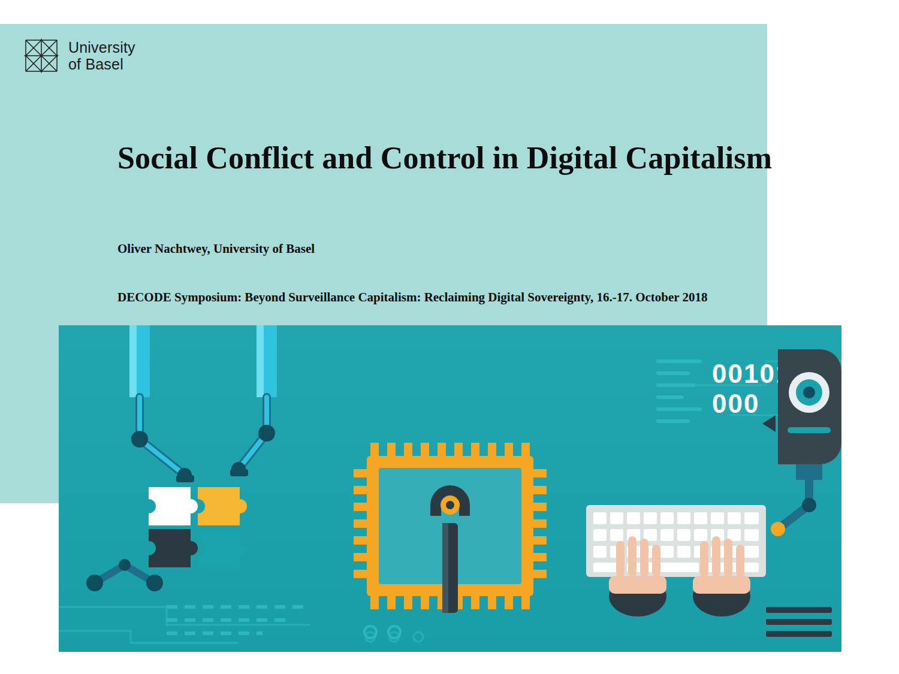University
of Basel
Social Conflict and Control in Digital Capitalism
Oliver Nachtwey, University of Basel
DECODE Symposium: Beyond Surveillance Capitalism: Reclaiming Digital Sovereignty, 16.-17. October 2018
0010100 000